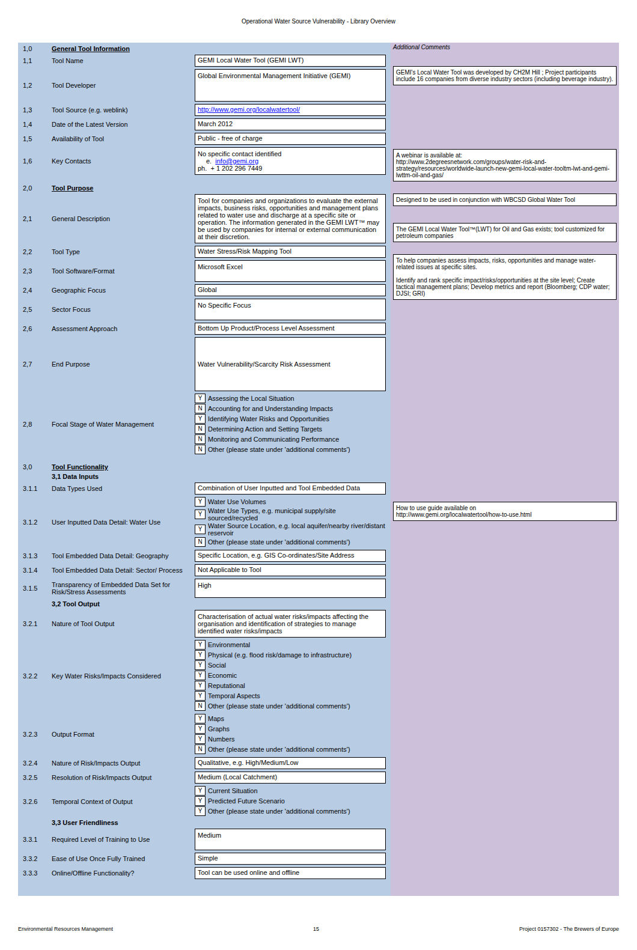Operational Water Source Vulnerability - Library Overview
| / 1,0 / General Tool Information / / / 1,1 / Tool Name / GEMI Local Water Tool (GEMI LWT) / / 1,2 / Tool Developer / Global Environmental Management Initiative (GEMI) / / 1,3 / Tool Source (e.g. weblink) / http://www.gemi.org/localwatertool/ / / 1,4 / Date of the Latest Version / March 2012 / / 1,5 / Availability of Tool / Public - free of charge / / 1,6 / Key Contacts / No specific contact identified e. info@gemi.org ph. + 1 202 296 7449 / / 2,0 / Tool Purpose / / / 2,1 / General Description / Tool for companies and organizations to evaluate the external impacts, business risks, opportunities and management plans related to water use and discharge at a specific site or operation. The information generated in the GEMI LWT™ may be used by companies for internal or external communication at their discretion. / / 2,2 / Tool Type / Water Stress/Risk Mapping Tool / / 2,3 / Tool Software/Format / Microsoft Excel / / 2,4 / Geographic Focus / Global / / 2,5 / Sector Focus / No Specific Focus / / 2,6 / Assessment Approach / Bottom Up Product/Process Level Assessment / / 2,7 / End Purpose / Water Vulnerability/Scarcity Risk Assessment / / 2,8 / Focal Stage of Water Management / Y Assessing the Local Situation N Accounting for and Understanding Impacts Y Identifying Water Risks and Opportunities N Determining Action and Setting Targets N Monitoring and Communicating Performance N Other (please state under 'additional comments') / / 3,0 / Tool Functionality / / / / 3,1 Data Inputs / / / 3.1.1 / Data Types Used / Combination of User Inputted and Tool Embedded Data / / 3.1.2 / User Inputted Data Detail: Water Use / Y Water Use Volumes Y Water Use Types, e.g. municipal supply/site sourced/recycled Y Water Source Location, e.g. local aquifer/nearby river/distant reservoir N Other (please state under 'additional comments') / / 3.1.3 / Tool Embedded Data Detail: Geography / Specific Location, e.g. GIS Co-ordinates/Site Address / / 3.1.4 / Tool Embedded Data Detail: Sector/ Process / Not Applicable to Tool / / 3.1.5 / Transparency of Embedded Data Set for Risk/Stress Assessments / High / / / 3,2 Tool Output / / / 3.2.1 / Nature of Tool Output / Characterisation of actual water risks/impacts affecting the organisation and identification of strategies to manage identified water risks/impacts / / 3.2.2 / Key Water Risks/Impacts Considered / Y Environmental Y Physical (e.g. flood risk/damage to infrastructure) Y Social Y Economic Y Reputational Y Temporal Aspects N Other (please state under 'additional comments') / / 3.2.3 / Output Format / Y Maps Y Graphs Y Numbers N Other (please state under 'additional comments') / / 3.2.4 / Nature of Risk/Impacts Output / Qualitative, e.g. High/Medium/Low / / 3.2.5 / Resolution of Risk/Impacts Output / Medium (Local Catchment) / / 3.2.6 / Temporal Context of Output / Y Current Situation Y Predicted Future Scenario Y Other (please state under 'additional comments') / / / 3,3 User Friendliness / / / 3.3.1 / Required Level of Training to Use / Medium / / 3.3.2 / Ease of Use Once Fully Trained / Simple / / 3.3.3 / Online/Offline Functionality? / Tool can be used online and offline / | Additional Comments GEMI's Local Water Tool was developed by CH2M Hill ; Project participants include 16 companies from diverse industry sectors (including beverage industry). A webinar is available at: http://www.2degreesnetwork.com/groups/water-risk-and-strategy/resources/worldwide-launch-new-gemi-local-water-tooltm-lwt-and-gemi-lwttm-oil-and-gas/ Designed to be used in conjunction with WBCSD Global Water Tool The GEMI Local Water Tool™(LWT) for Oil and Gas exists; tool customized for petroleum companies To help companies assess impacts, risks, opportunities and manage water-related issues at specific sites. Identify and rank specific impact/risks/opportunities at the site level; Create tactical management plans; Develop metrics and report (Bloomberg; CDP water; DJSI; GRI) How to use guide available on http://www.gemi.org/localwatertool/how-to-use.html |
Environmental Resources Management
15
Project 0157302 - The Brewers of Europe